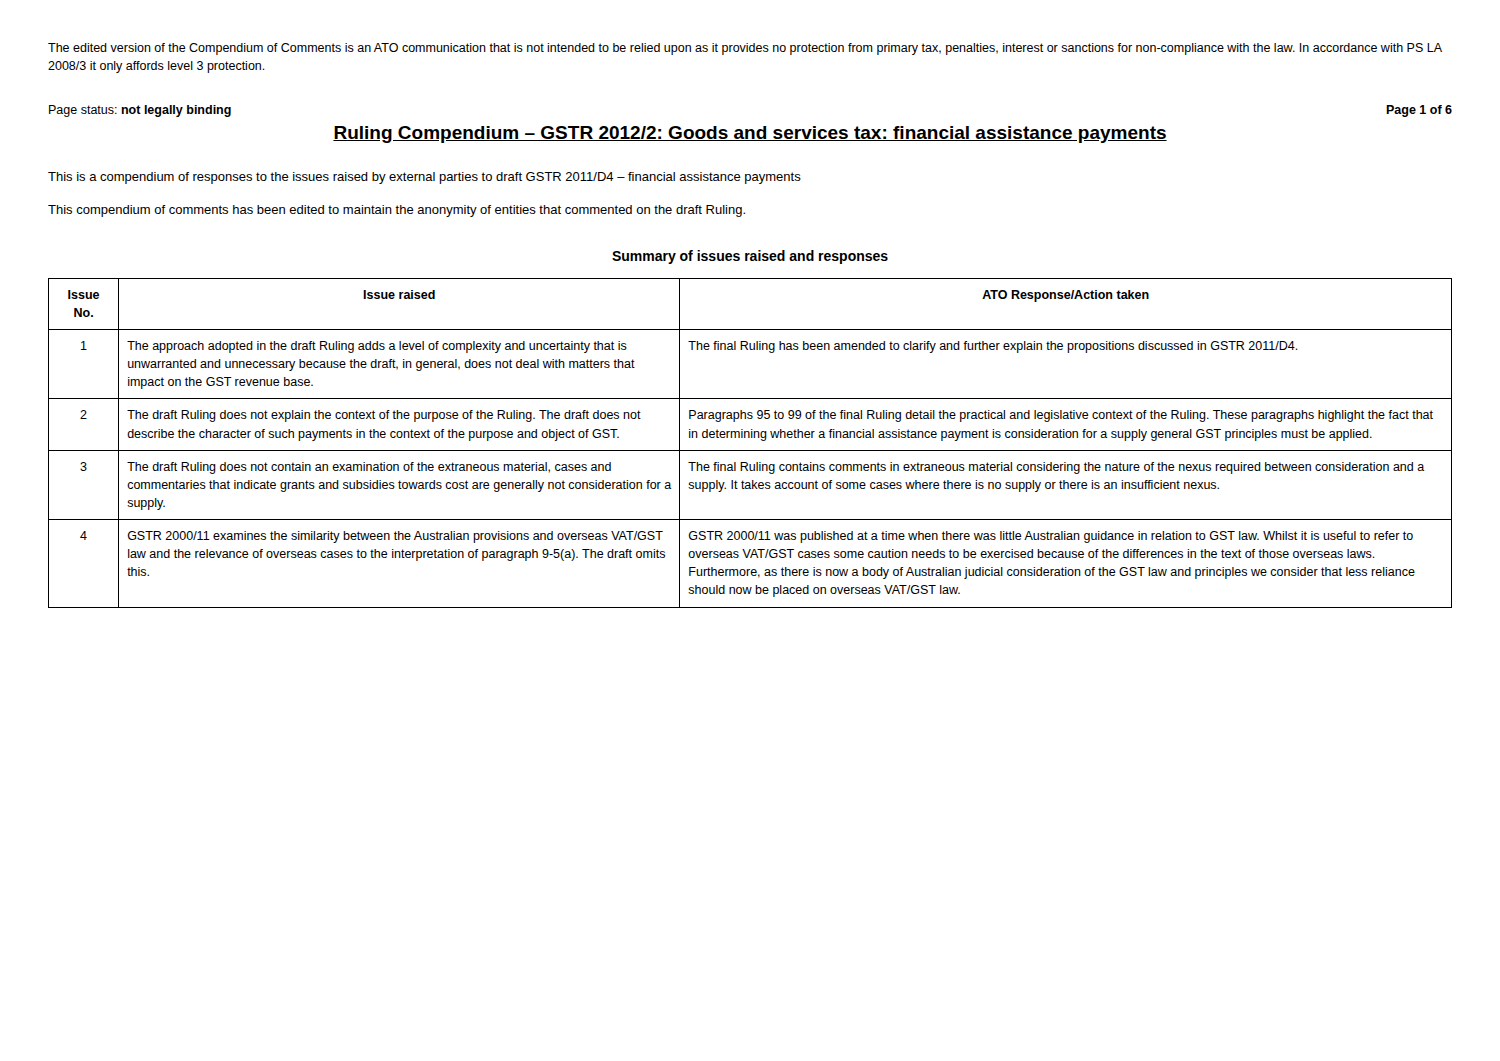The edited version of the Compendium of Comments is an ATO communication that is not intended to be relied upon as it provides no protection from primary tax, penalties, interest or sanctions for non-compliance with the law. In accordance with PS LA 2008/3 it only affords level 3 protection.
Page status: not legally binding
Page 1 of 6
Ruling Compendium – GSTR 2012/2: Goods and services tax: financial assistance payments
This is a compendium of responses to the issues raised by external parties to draft GSTR 2011/D4 – financial assistance payments
This compendium of comments has been edited to maintain the anonymity of entities that commented on the draft Ruling.
Summary of issues raised and responses
| Issue No. | Issue raised | ATO Response/Action taken |
| --- | --- | --- |
| 1 | The approach adopted in the draft Ruling adds a level of complexity and uncertainty that is unwarranted and unnecessary because the draft, in general, does not deal with matters that impact on the GST revenue base. | The final Ruling has been amended to clarify and further explain the propositions discussed in GSTR 2011/D4. |
| 2 | The draft Ruling does not explain the context of the purpose of the Ruling. The draft does not describe the character of such payments in the context of the purpose and object of GST. | Paragraphs 95 to 99 of the final Ruling detail the practical and legislative context of the Ruling. These paragraphs highlight the fact that in determining whether a financial assistance payment is consideration for a supply general GST principles must be applied. |
| 3 | The draft Ruling does not contain an examination of the extraneous material, cases and commentaries that indicate grants and subsidies towards cost are generally not consideration for a supply. | The final Ruling contains comments in extraneous material considering the nature of the nexus required between consideration and a supply. It takes account of some cases where there is no supply or there is an insufficient nexus. |
| 4 | GSTR 2000/11 examines the similarity between the Australian provisions and overseas VAT/GST law and the relevance of overseas cases to the interpretation of paragraph 9-5(a). The draft omits this. | GSTR 2000/11 was published at a time when there was little Australian guidance in relation to GST law. Whilst it is useful to refer to overseas VAT/GST cases some caution needs to be exercised because of the differences in the text of those overseas laws. Furthermore, as there is now a body of Australian judicial consideration of the GST law and principles we consider that less reliance should now be placed on overseas VAT/GST law. |